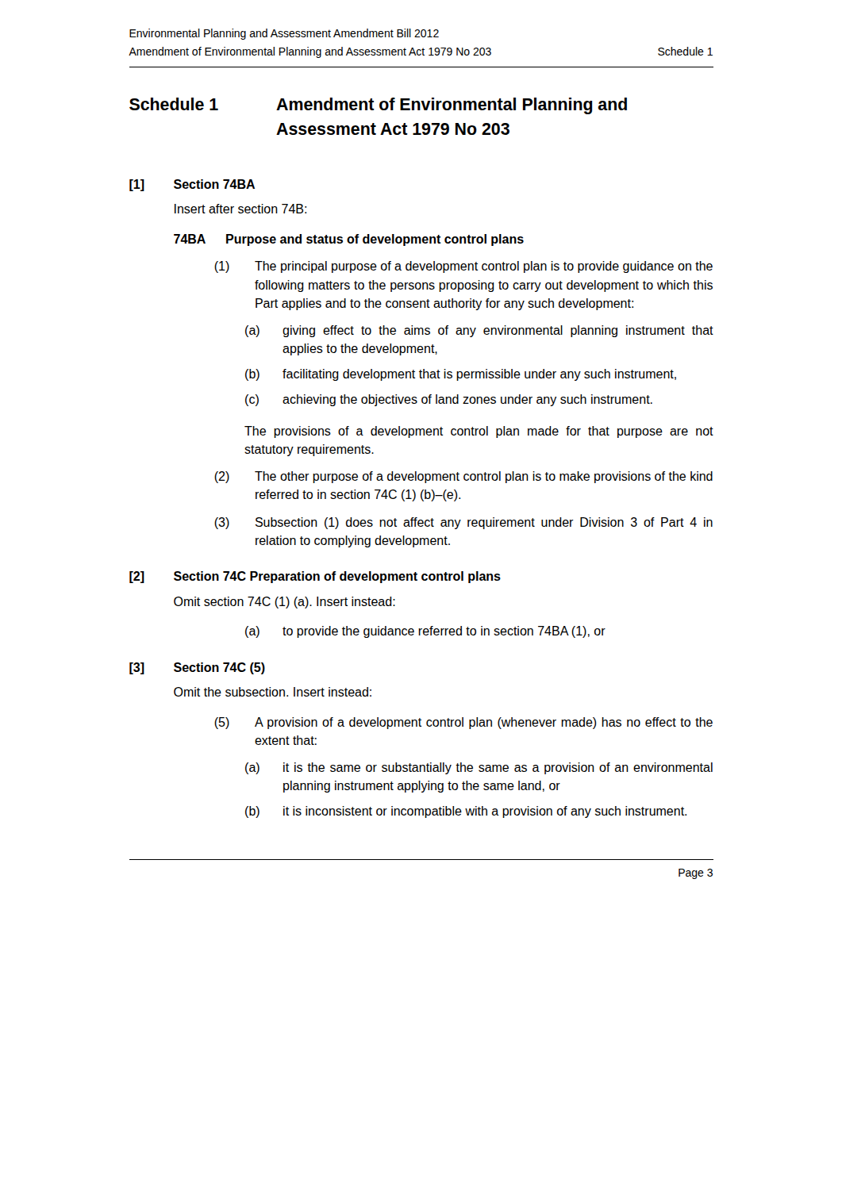Environmental Planning and Assessment Amendment Bill 2012
Amendment of Environmental Planning and Assessment Act 1979 No 203 Schedule 1
Schedule 1 Amendment of Environmental Planning and Assessment Act 1979 No 203
[1] Section 74BA
Insert after section 74B:
74BA Purpose and status of development control plans
(1) The principal purpose of a development control plan is to provide guidance on the following matters to the persons proposing to carry out development to which this Part applies and to the consent authority for any such development:
(a) giving effect to the aims of any environmental planning instrument that applies to the development,
(b) facilitating development that is permissible under any such instrument,
(c) achieving the objectives of land zones under any such instrument.
The provisions of a development control plan made for that purpose are not statutory requirements.
(2) The other purpose of a development control plan is to make provisions of the kind referred to in section 74C (1) (b)–(e).
(3) Subsection (1) does not affect any requirement under Division 3 of Part 4 in relation to complying development.
[2] Section 74C Preparation of development control plans
Omit section 74C (1) (a). Insert instead:
(a) to provide the guidance referred to in section 74BA (1), or
[3] Section 74C (5)
Omit the subsection. Insert instead:
(5) A provision of a development control plan (whenever made) has no effect to the extent that:
(a) it is the same or substantially the same as a provision of an environmental planning instrument applying to the same land, or
(b) it is inconsistent or incompatible with a provision of any such instrument.
Page 3